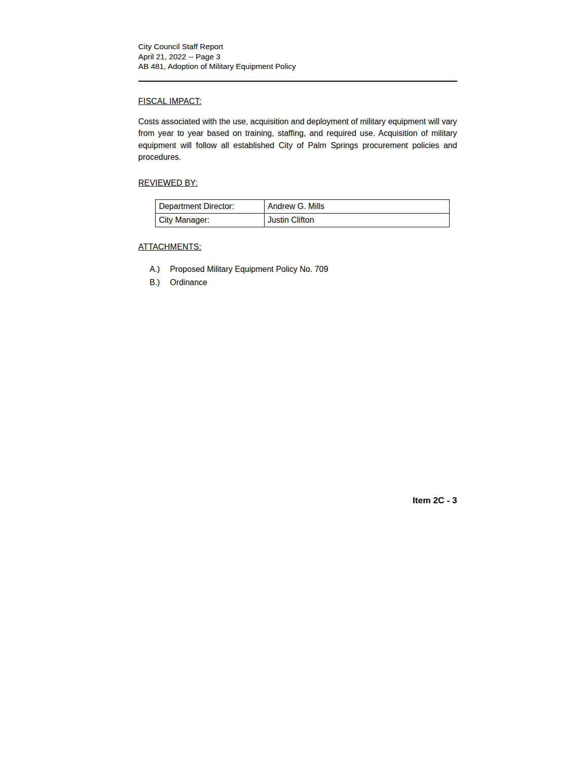City Council Staff Report
April 21, 2022 -- Page 3
AB 481, Adoption of Military Equipment Policy
FISCAL IMPACT:
Costs associated with the use, acquisition and deployment of military equipment will vary from year to year based on training, staffing, and required use. Acquisition of military equipment will follow all established City of Palm Springs procurement policies and procedures.
REVIEWED BY:
| Department Director: | Andrew G. Mills |
| City Manager: | Justin Clifton |
ATTACHMENTS:
A.) Proposed Military Equipment Policy No. 709
B.) Ordinance
Item 2C - 3